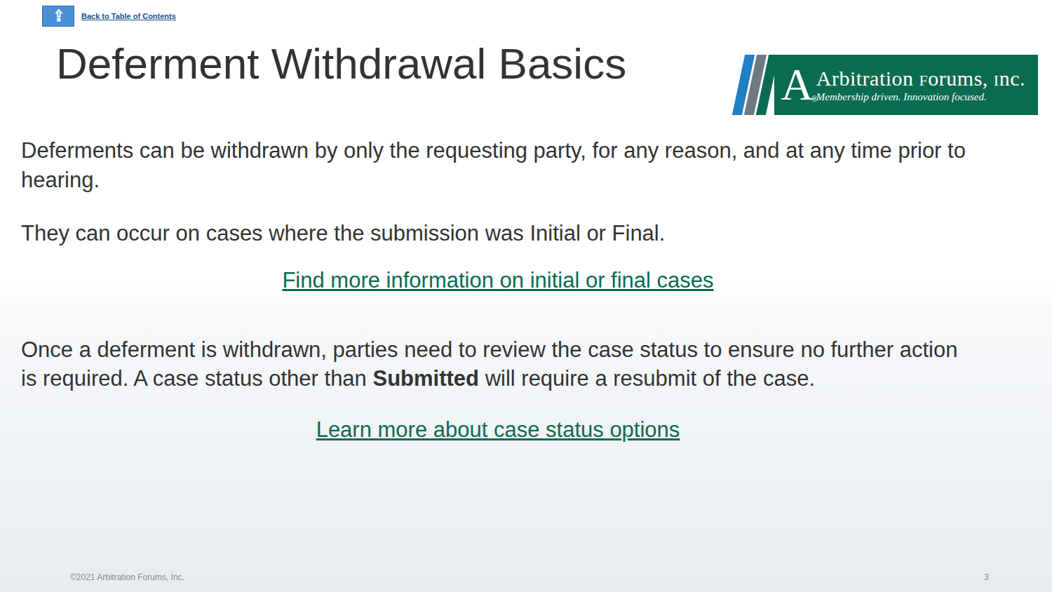⇪
Back to Table of Contents
Deferment Withdrawal Basics
A®
Arbitration Forums, Inc.
Membership driven. Innovation focused.
Deferments can be withdrawn by only the requesting party, for any reason, and at any time prior to hearing.
They can occur on cases where the submission was Initial or Final.
Find more information on initial or final cases
Once a deferment is withdrawn, parties need to review the case status to ensure no further action is required. A case status other than Submitted will require a resubmit of the case.
Learn more about case status options
©2021 Arbitration Forums, Inc.
3